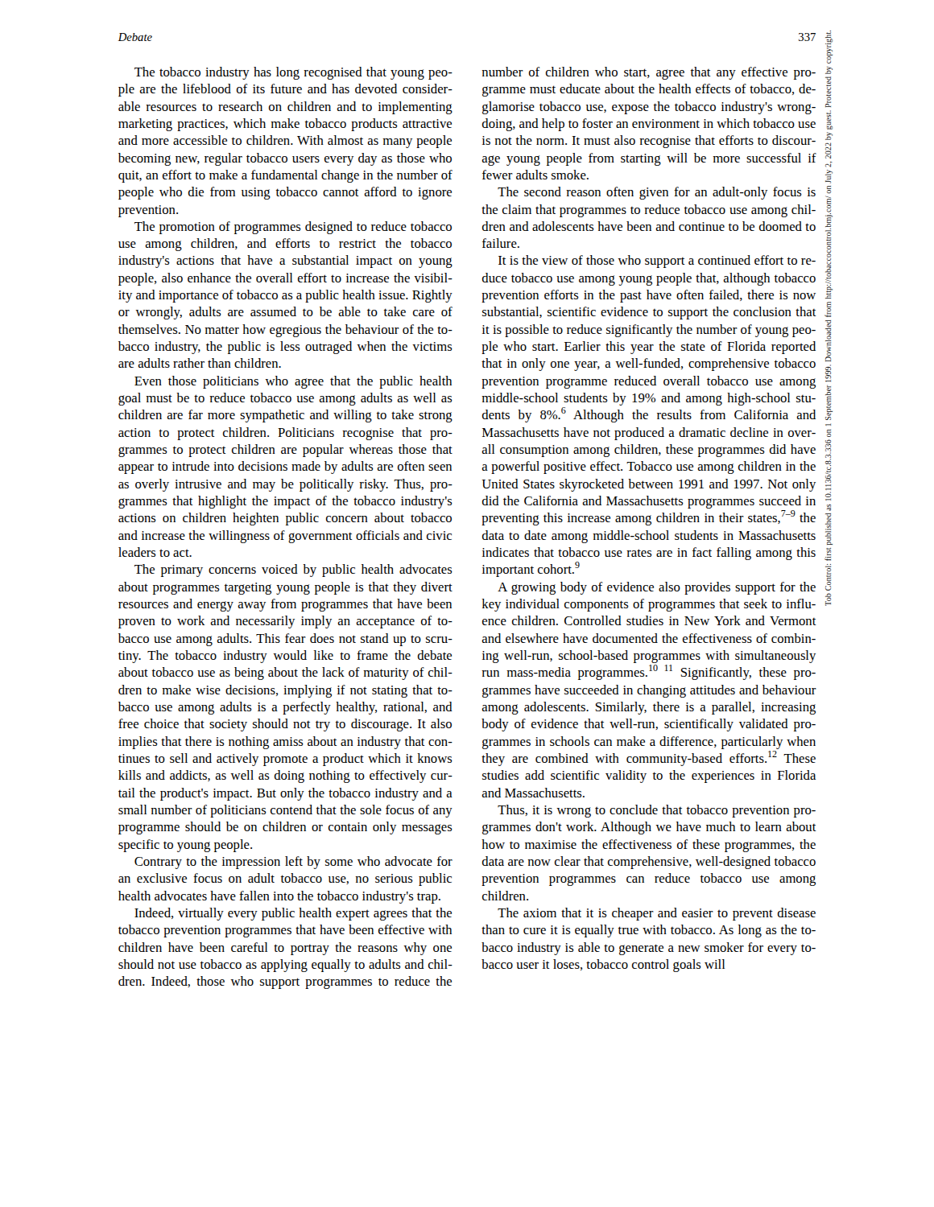Tob Control: first published as 10.1136/tc.8.3.336 on 1 September 1999. Downloaded from http://tobaccocontrol.bmj.com/ on July 2, 2022 by guest. Protected by copyright.
Debate 337
The tobacco industry has long recognised that young people are the lifeblood of its future and has devoted considerable resources to research on children and to implementing marketing practices, which make tobacco products attractive and more accessible to children. With almost as many people becoming new, regular tobacco users every day as those who quit, an effort to make a fundamental change in the number of people who die from using tobacco cannot afford to ignore prevention.
The promotion of programmes designed to reduce tobacco use among children, and efforts to restrict the tobacco industry's actions that have a substantial impact on young people, also enhance the overall effort to increase the visibility and importance of tobacco as a public health issue. Rightly or wrongly, adults are assumed to be able to take care of themselves. No matter how egregious the behaviour of the tobacco industry, the public is less outraged when the victims are adults rather than children.
Even those politicians who agree that the public health goal must be to reduce tobacco use among adults as well as children are far more sympathetic and willing to take strong action to protect children. Politicians recognise that programmes to protect children are popular whereas those that appear to intrude into decisions made by adults are often seen as overly intrusive and may be politically risky. Thus, programmes that highlight the impact of the tobacco industry's actions on children heighten public concern about tobacco and increase the willingness of government officials and civic leaders to act.
The primary concerns voiced by public health advocates about programmes targeting young people is that they divert resources and energy away from programmes that have been proven to work and necessarily imply an acceptance of tobacco use among adults. This fear does not stand up to scrutiny. The tobacco industry would like to frame the debate about tobacco use as being about the lack of maturity of children to make wise decisions, implying if not stating that tobacco use among adults is a perfectly healthy, rational, and free choice that society should not try to discourage. It also implies that there is nothing amiss about an industry that continues to sell and actively promote a product which it knows kills and addicts, as well as doing nothing to effectively curtail the product's impact. But only the tobacco industry and a small number of politicians contend that the sole focus of any programme should be on children or contain only messages specific to young people.
Contrary to the impression left by some who advocate for an exclusive focus on adult tobacco use, no serious public health advocates have fallen into the tobacco industry's trap.
Indeed, virtually every public health expert agrees that the tobacco prevention programmes that have been effective with children have been careful to portray the reasons why one should not use tobacco as applying equally to adults and children. Indeed, those who support programmes to reduce the number of children who start, agree that any effective programme must educate about the health effects of tobacco, de-glamorise tobacco use, expose the tobacco industry's wrongdoing, and help to foster an environment in which tobacco use is not the norm. It must also recognise that efforts to discourage young people from starting will be more successful if fewer adults smoke.
The second reason often given for an adult-only focus is the claim that programmes to reduce tobacco use among children and adolescents have been and continue to be doomed to failure.
It is the view of those who support a continued effort to reduce tobacco use among young people that, although tobacco prevention efforts in the past have often failed, there is now substantial, scientific evidence to support the conclusion that it is possible to reduce significantly the number of young people who start. Earlier this year the state of Florida reported that in only one year, a well-funded, comprehensive tobacco prevention programme reduced overall tobacco use among middle-school students by 19% and among high-school students by 8%.6 Although the results from California and Massachusetts have not produced a dramatic decline in overall consumption among children, these programmes did have a powerful positive effect. Tobacco use among children in the United States skyrocketed between 1991 and 1997. Not only did the California and Massachusetts programmes succeed in preventing this increase among children in their states,7–9 the data to date among middle-school students in Massachusetts indicates that tobacco use rates are in fact falling among this important cohort.9
A growing body of evidence also provides support for the key individual components of programmes that seek to influence children. Controlled studies in New York and Vermont and elsewhere have documented the effectiveness of combining well-run, school-based programmes with simultaneously run mass-media programmes.10 11 Significantly, these programmes have succeeded in changing attitudes and behaviour among adolescents. Similarly, there is a parallel, increasing body of evidence that well-run, scientifically validated programmes in schools can make a difference, particularly when they are combined with community-based efforts.12 These studies add scientific validity to the experiences in Florida and Massachusetts.
Thus, it is wrong to conclude that tobacco prevention programmes don't work. Although we have much to learn about how to maximise the effectiveness of these programmes, the data are now clear that comprehensive, well-designed tobacco prevention programmes can reduce tobacco use among children.
The axiom that it is cheaper and easier to prevent disease than to cure it is equally true with tobacco. As long as the tobacco industry is able to generate a new smoker for every tobacco user it loses, tobacco control goals will